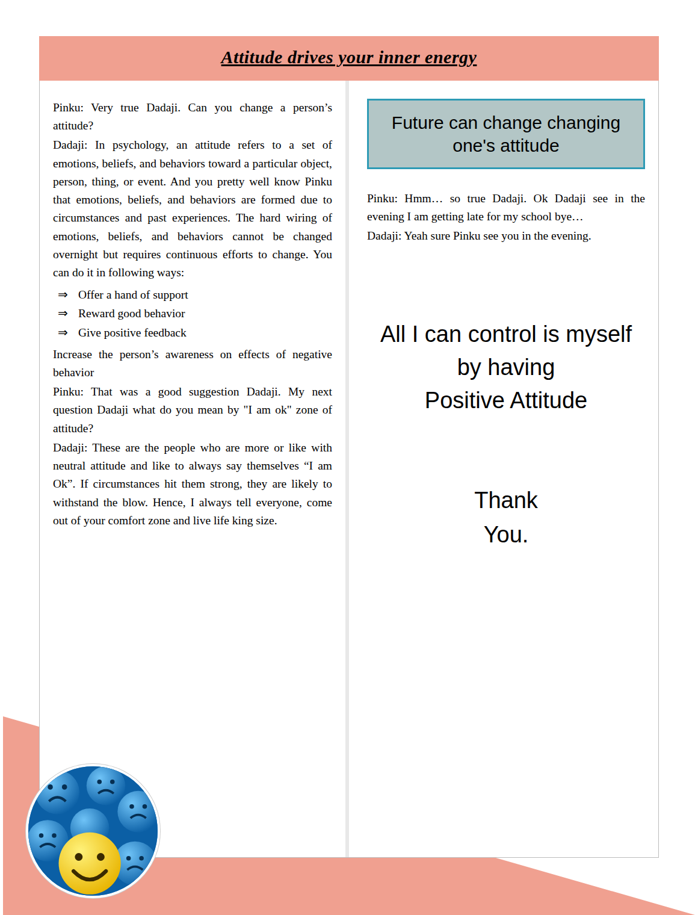Attitude drives your inner energy
Pinku: Very true Dadaji. Can you change a person’s attitude?
Dadaji: In psychology, an attitude refers to a set of emotions, beliefs, and behaviors toward a particular object, person, thing, or event. And you pretty well know Pinku that emotions, beliefs, and behaviors are formed due to circumstances and past experiences. The hard wiring of emotions, beliefs, and behaviors cannot be changed overnight but requires continuous efforts to change. You can do it in following ways:
Offer a hand of support
Reward good behavior
Give positive feedback
Increase the person’s awareness on effects of negative behavior
Pinku: That was a good suggestion Dadaji. My next question Dadaji what do you mean by "I am ok" zone of attitude?
Dadaji: These are the people who are more or like with neutral attitude and like to always say themselves “I am Ok”. If circumstances hit them strong, they are likely to withstand the blow. Hence, I always tell everyone, come out of your comfort zone and live life king size.
Future can change changing one's attitude
Pinku: Hmm… so true Dadaji. Ok Dadaji see in the evening I am getting late for my school bye…
Dadaji: Yeah sure Pinku see you in the evening.
All I can control is myself
by having
Positive Attitude
Thank
You.